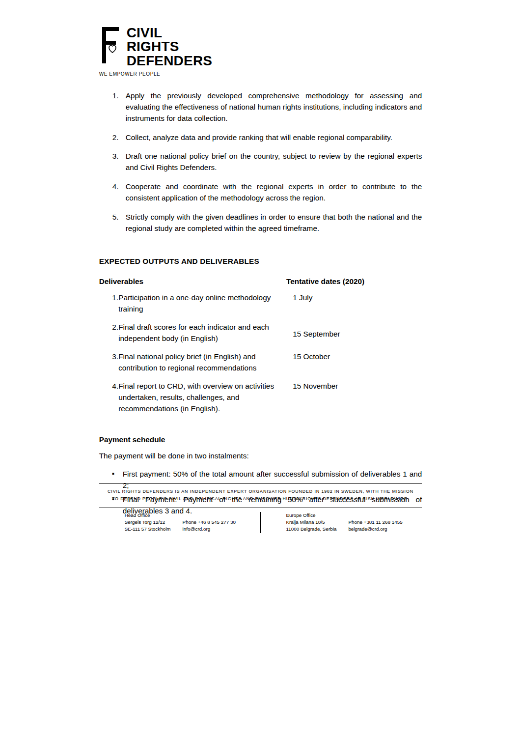Civil
Rights
Defenders
We empower people
Apply the previously developed comprehensive methodology for assessing and evaluating the effectiveness of national human rights institutions, including indicators and instruments for data collection.
Collect, analyze data and provide ranking that will enable regional comparability.
Draft one national policy brief on the country, subject to review by the regional experts and Civil Rights Defenders.
Cooperate and coordinate with the regional experts in order to contribute to the consistent application of the methodology across the region.
Strictly comply with the given deadlines in order to ensure that both the national and the regional study are completed within the agreed timeframe.
EXPECTED OUTPUTS AND DELIVERABLES
Deliverables
Tentative dates (2020)
| 1. | Participation in a one-day online methodology training | 1 July |
| 2. | Final draft scores for each indicator and each independent body (in English) | 15 September |
| 3. | Final national policy brief (in English) and contribution to regional recommendations | 15 October |
| 4. | Final report to CRD, with overview on activities undertaken, results, challenges, and recommendations (in English). | 15 November |
Payment schedule
The payment will be done in two instalments:
First payment: 50% of the total amount after successful submission of deliverables 1 and 2;
Final Payment: Payment of the remaining 50% after successful submission of deliverables 3 and 4.
Civil Rights Defenders is an independent expert organisation founded in 1982 in Sweden, with the mission
to defend people’s civil and political rights and empower human rights defenders at risk worldwide.
Head Office
Sergels Torg 12/12
SE-111 57 Stockholm
Phone +46 8 545 277 30
info@crd.org
Europe Office
Kralja Milana 10/5
11000 Belgrade, Serbia
Phone +381 11 268 1455
belgrade@crd.org